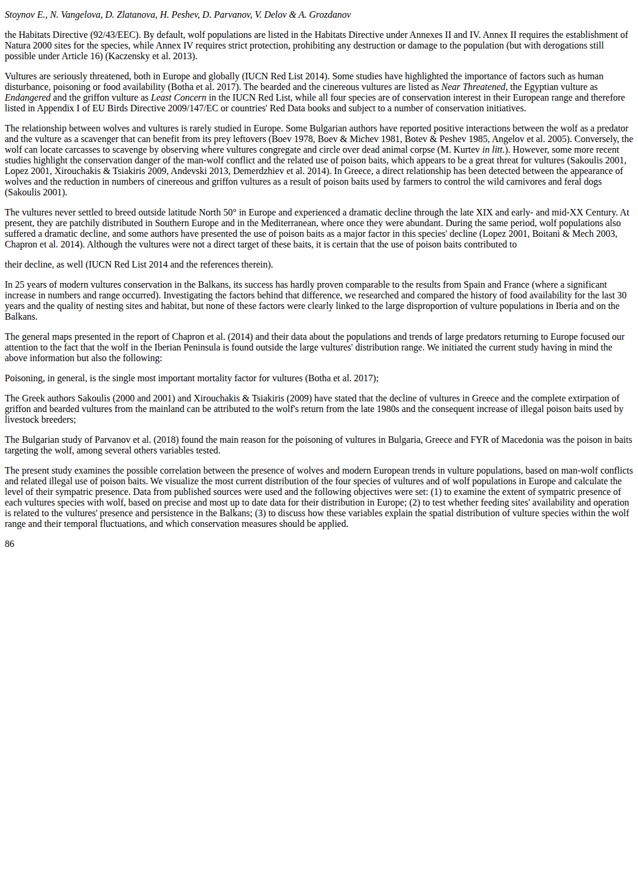Stoynov E., N. Vangelova, D. Zlatanova, H. Peshev, D. Parvanov, V. Delov & A. Grozdanov
the Habitats Directive (92/43/EEC). By default, wolf populations are listed in the Habitats Directive under Annexes II and IV. Annex II requires the establishment of Natura 2000 sites for the species, while Annex IV requires strict protection, prohibiting any destruction or damage to the population (but with derogations still possible under Article 16) (Kaczensky et al. 2013).
Vultures are seriously threatened, both in Europe and globally (IUCN Red List 2014). Some studies have highlighted the importance of factors such as human disturbance, poisoning or food availability (Botha et al. 2017). The bearded and the cinereous vultures are listed as Near Threatened, the Egyptian vulture as Endangered and the griffon vulture as Least Concern in the IUCN Red List, while all four species are of conservation interest in their European range and therefore listed in Appendix I of EU Birds Directive 2009/147/EC or countries' Red Data books and subject to a number of conservation initiatives.
The relationship between wolves and vultures is rarely studied in Europe. Some Bulgarian authors have reported positive interactions between the wolf as a predator and the vulture as a scavenger that can benefit from its prey leftovers (Boev 1978, Boev & Michev 1981, Botev & Peshev 1985, Angelov et al. 2005). Conversely, the wolf can locate carcasses to scavenge by observing where vultures congregate and circle over dead animal corpse (M. Kurtev in litt.). However, some more recent studies highlight the conservation danger of the man-wolf conflict and the related use of poison baits, which appears to be a great threat for vultures (Sakoulis 2001, Lopez 2001, Xirouchakis & Tsiakiris 2009, Andevski 2013, Demerdzhiev et al. 2014). In Greece, a direct relationship has been detected between the appearance of wolves and the reduction in numbers of cinereous and griffon vultures as a result of poison baits used by farmers to control the wild carnivores and feral dogs (Sakoulis 2001).
The vultures never settled to breed outside latitude North 50° in Europe and experienced a dramatic decline through the late XIX and early- and mid-XX Century. At present, they are patchily distributed in Southern Europe and in the Mediterranean, where once they were abundant. During the same period, wolf populations also suffered a dramatic decline, and some authors have presented the use of poison baits as a major factor in this species' decline (Lopez 2001, Boitani & Mech 2003, Chapron et al. 2014). Although the vultures were not a direct target of these baits, it is certain that the use of poison baits contributed to
their decline, as well (IUCN Red List 2014 and the references therein).
In 25 years of modern vultures conservation in the Balkans, its success has hardly proven comparable to the results from Spain and France (where a significant increase in numbers and range occurred). Investigating the factors behind that difference, we researched and compared the history of food availability for the last 30 years and the quality of nesting sites and habitat, but none of these factors were clearly linked to the large disproportion of vulture populations in Iberia and on the Balkans.
The general maps presented in the report of Chapron et al. (2014) and their data about the populations and trends of large predators returning to Europe focused our attention to the fact that the wolf in the Iberian Peninsula is found outside the large vultures' distribution range. We initiated the current study having in mind the above information but also the following:
Poisoning, in general, is the single most important mortality factor for vultures (Botha et al. 2017);
The Greek authors Sakoulis (2000 and 2001) and Xirouchakis & Tsiakiris (2009) have stated that the decline of vultures in Greece and the complete extirpation of griffon and bearded vultures from the mainland can be attributed to the wolf's return from the late 1980s and the consequent increase of illegal poison baits used by livestock breeders;
The Bulgarian study of Parvanov et al. (2018) found the main reason for the poisoning of vultures in Bulgaria, Greece and FYR of Macedonia was the poison in baits targeting the wolf, among several others variables tested.
The present study examines the possible correlation between the presence of wolves and modern European trends in vulture populations, based on man-wolf conflicts and related illegal use of poison baits. We visualize the most current distribution of the four species of vultures and of wolf populations in Europe and calculate the level of their sympatric presence. Data from published sources were used and the following objectives were set: (1) to examine the extent of sympatric presence of each vultures species with wolf, based on precise and most up to date data for their distribution in Europe; (2) to test whether feeding sites' availability and operation is related to the vultures' presence and persistence in the Balkans; (3) to discuss how these variables explain the spatial distribution of vulture species within the wolf range and their temporal fluctuations, and which conservation measures should be applied.
86